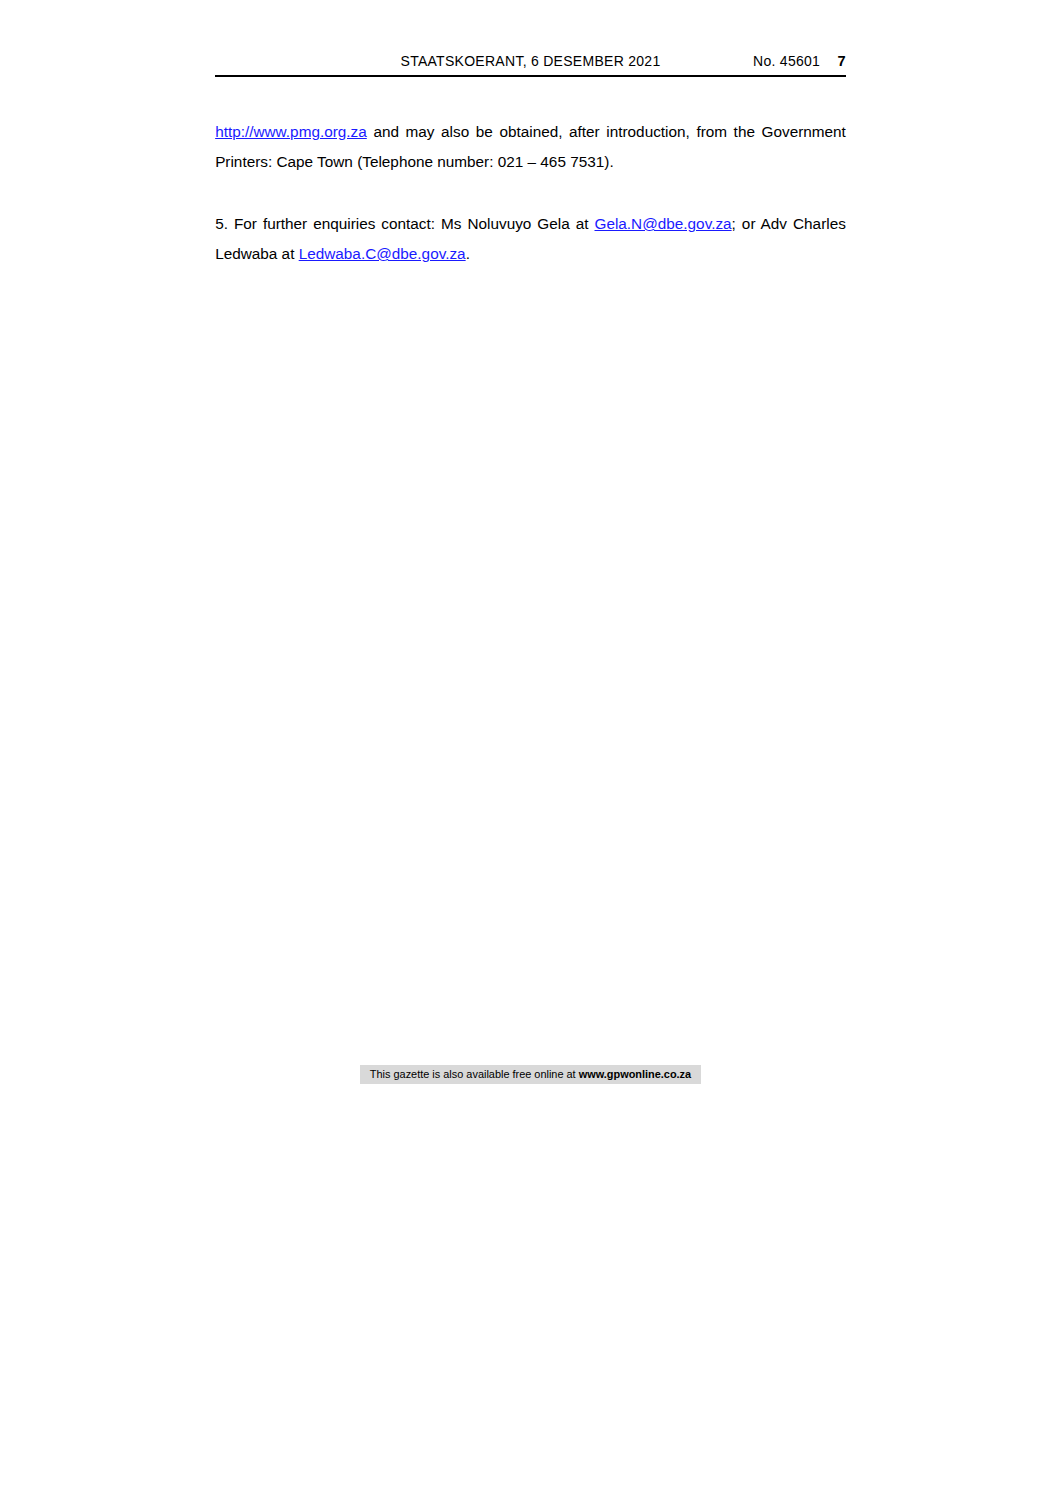STAATSKOERANT, 6 DESEMBER 2021
No. 456017
http://www.pmg.org.za and may also be obtained, after introduction, from the Government Printers: Cape Town (Telephone number: 021 – 465 7531).
5. For further enquiries contact: Ms Noluvuyo Gela at Gela.N@dbe.gov.za; or Adv Charles Ledwaba at Ledwaba.C@dbe.gov.za.
This gazette is also available free online at www.gpwonline.co.za